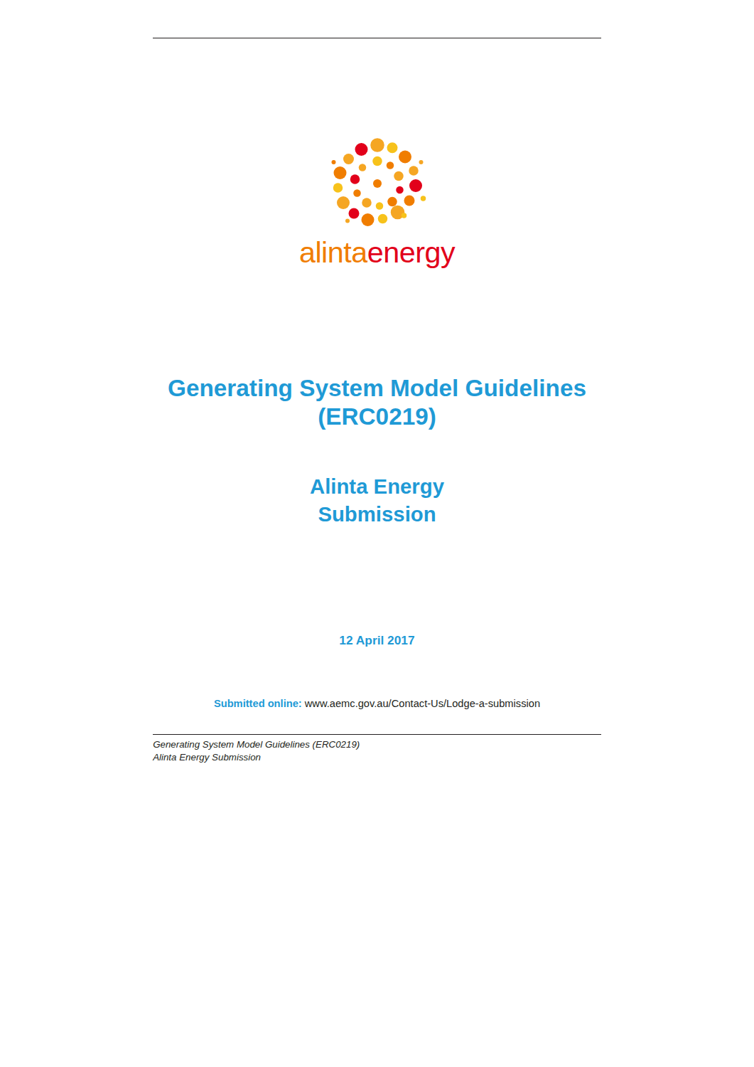alinta energy
Generating System Model Guidelines
(ERC0219)
Alinta EnergySubmission
12 April 2017
Submitted online: www.aemc.gov.au/Contact-Us/Lodge-a-submission
Generating System Model Guidelines (ERC0219)
Alinta Energy Submission